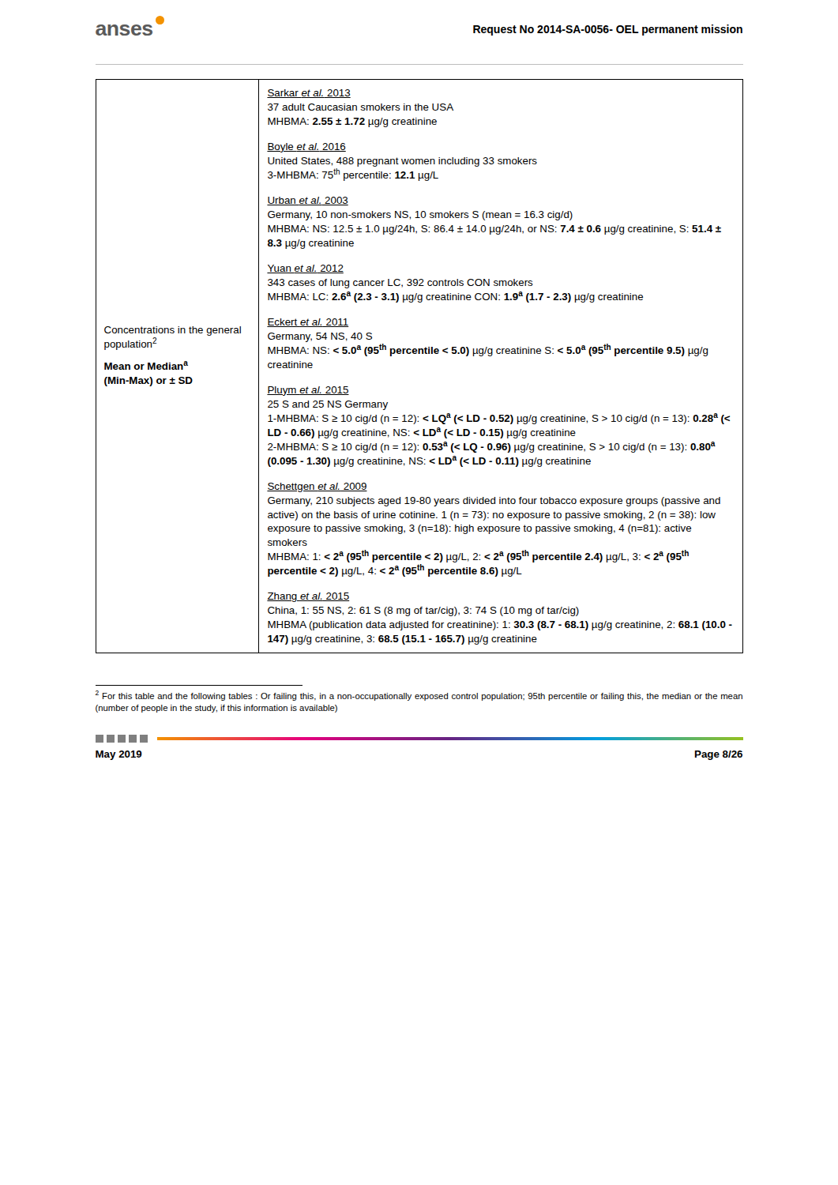anses
Request No 2014-SA-0056- OEL permanent mission
| Concentrations in the general population 2 Mean or Median a (Min-Max) or ± SD | Sarkar et al. 2013 37 adult Caucasian smokers in the USA MHBMA: 2.55 ± 1.72 µg/g creatinine Boyle et al. 2016 United States, 488 pregnant women including 33 smokers 3-MHBMA: 75 th percentile: 12.1 µg/L Urban et al. 2003 Germany, 10 non-smokers NS, 10 smokers S (mean = 16.3 cig/d) MHBMA: NS: 12.5 ± 1.0 µg/24h, S: 86.4 ± 14.0 µg/24h, or NS: 7.4 ± 0.6 µg/g creatinine, S: 51.4 ± 8.3 µg/g creatinine Yuan et al. 2012 343 cases of lung cancer LC, 392 controls CON smokers MHBMA: LC: 2.6 a (2.3 - 3.1) µg/g creatinine CON: 1.9 a (1.7 - 2.3) µg/g creatinine Eckert et al. 2011 Germany, 54 NS, 40 S MHBMA: NS: < 5.0 a (95 th percentile < 5.0) µg/g creatinine S: < 5.0 a (95 th percentile 9.5) µg/g creatinine Pluym et al. 2015 25 S and 25 NS Germany 1-MHBMA: S ≥ 10 cig/d (n = 12): < LQ a (< LD - 0.52) µg/g creatinine, S > 10 cig/d (n = 13): 0.28 a (< LD - 0.66) µg/g creatinine, NS: < LD a (< LD - 0.15) µg/g creatinine 2-MHBMA: S ≥ 10 cig/d (n = 12): 0.53 a (< LQ - 0.96) µg/g creatinine, S > 10 cig/d (n = 13): 0.80 a (0.095 - 1.30) µg/g creatinine, NS: < LD a (< LD - 0.11) µg/g creatinine Schettgen et al. 2009 Germany, 210 subjects aged 19-80 years divided into four tobacco exposure groups (passive and active) on the basis of urine cotinine. 1 (n = 73): no exposure to passive smoking, 2 (n = 38): low exposure to passive smoking, 3 (n=18): high exposure to passive smoking, 4 (n=81): active smokers MHBMA: 1: < 2 a (95 th percentile < 2) µg/L, 2: < 2 a (95 th percentile 2.4) µg/L, 3: < 2 a (95 th percentile < 2) µg/L, 4: < 2 a (95 th percentile 8.6) µg/L Zhang et al. 2015 China, 1: 55 NS, 2: 61 S (8 mg of tar/cig), 3: 74 S (10 mg of tar/cig) MHBMA (publication data adjusted for creatinine): 1: 30.3 (8.7 - 68.1) µg/g creatinine, 2: 68.1 (10.0 - 147) µg/g creatinine, 3: 68.5 (15.1 - 165.7) µg/g creatinine |
2 For this table and the following tables : Or failing this, in a non-occupationally exposed control population; 95th percentile or failing this, the median or the mean (number of people in the study, if this information is available)
May 2019 Page 8/26